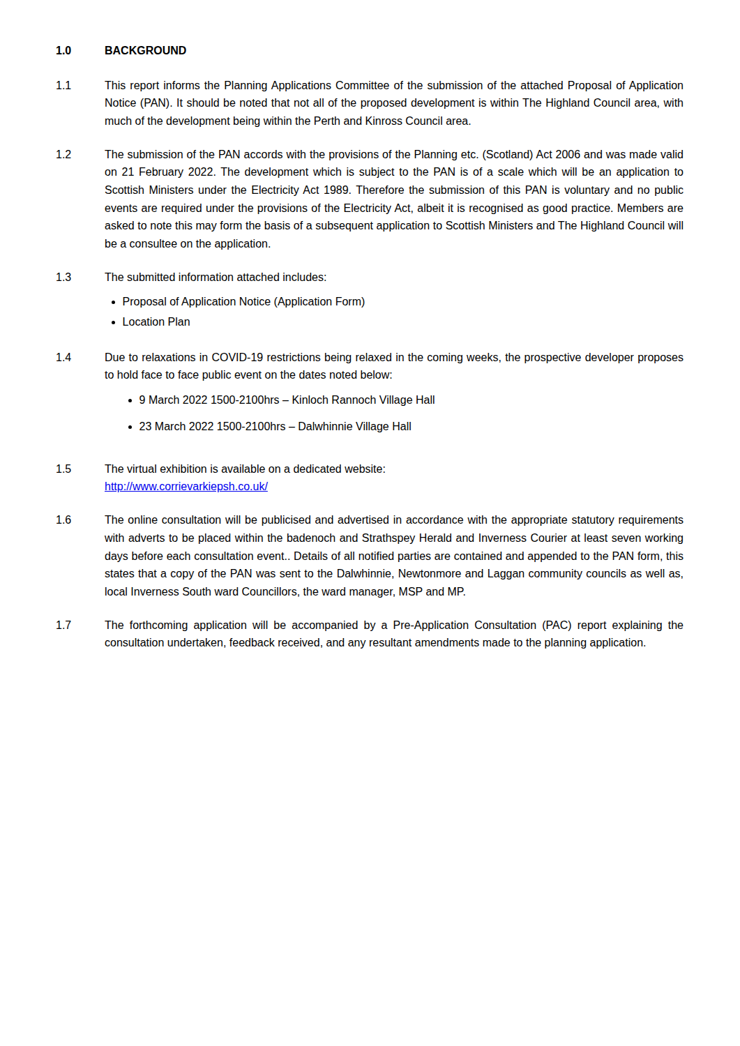1.0
BACKGROUND
1.1
This report informs the Planning Applications Committee of the submission of the attached Proposal of Application Notice (PAN). It should be noted that not all of the proposed development is within The Highland Council area, with much of the development being within the Perth and Kinross Council area.
1.2
The submission of the PAN accords with the provisions of the Planning etc. (Scotland) Act 2006 and was made valid on 21 February 2022. The development which is subject to the PAN is of a scale which will be an application to Scottish Ministers under the Electricity Act 1989. Therefore the submission of this PAN is voluntary and no public events are required under the provisions of the Electricity Act, albeit it is recognised as good practice. Members are asked to note this may form the basis of a subsequent application to Scottish Ministers and The Highland Council will be a consultee on the application.
1.3
The submitted information attached includes:
Proposal of Application Notice (Application Form)
Location Plan
1.4
Due to relaxations in COVID-19 restrictions being relaxed in the coming weeks, the prospective developer proposes to hold face to face public event on the dates noted below:
9 March 2022 1500-2100hrs – Kinloch Rannoch Village Hall
23 March 2022 1500-2100hrs – Dalwhinnie Village Hall
1.5
The virtual exhibition is available on a dedicated website:
http://www.corrievarkiepsh.co.uk/
1.6
The online consultation will be publicised and advertised in accordance with the appropriate statutory requirements with adverts to be placed within the badenoch and Strathspey Herald and Inverness Courier at least seven working days before each consultation event.. Details of all notified parties are contained and appended to the PAN form, this states that a copy of the PAN was sent to the Dalwhinnie, Newtonmore and Laggan community councils as well as, local Inverness South ward Councillors, the ward manager, MSP and MP.
1.7
The forthcoming application will be accompanied by a Pre-Application Consultation (PAC) report explaining the consultation undertaken, feedback received, and any resultant amendments made to the planning application.